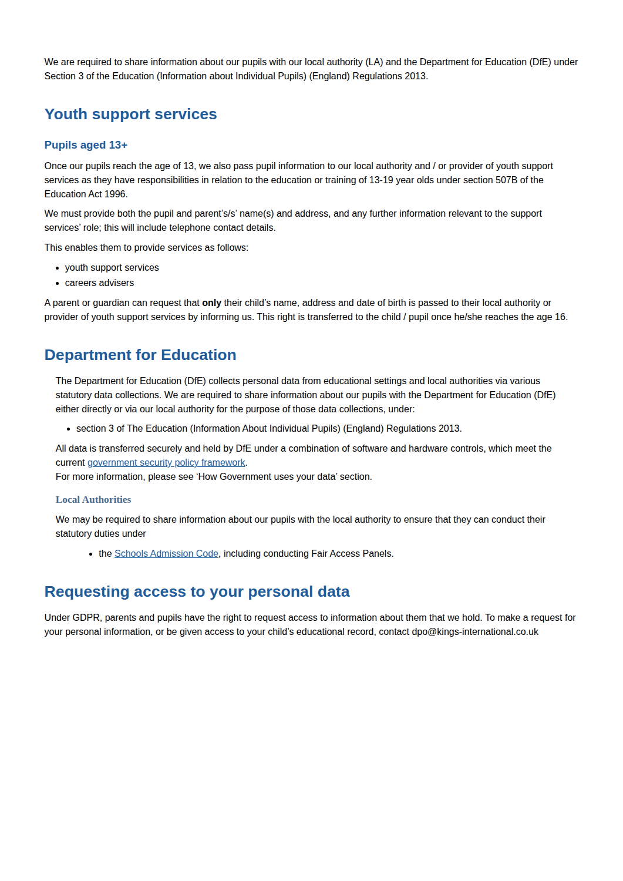We are required to share information about our pupils with our local authority (LA) and the Department for Education (DfE) under Section 3 of the Education (Information about Individual Pupils) (England) Regulations 2013.
Youth support services
Pupils aged 13+
Once our pupils reach the age of 13, we also pass pupil information to our local authority and / or provider of youth support services as they have responsibilities in relation to the education or training of 13-19 year olds under section 507B of the Education Act 1996.
We must provide both the pupil and parent’s/s’ name(s) and address, and any further information relevant to the support services’ role; this will include telephone contact details.
This enables them to provide services as follows:
youth support services
careers advisers
A parent or guardian can request that only their child’s name, address and date of birth is passed to their local authority or provider of youth support services by informing us. This right is transferred to the child / pupil once he/she reaches the age 16.
Department for Education
The Department for Education (DfE) collects personal data from educational settings and local authorities via various statutory data collections. We are required to share information about our pupils with the Department for Education (DfE) either directly or via our local authority for the purpose of those data collections, under:
section 3 of The Education (Information About Individual Pupils) (England) Regulations 2013.
All data is transferred securely and held by DfE under a combination of software and hardware controls, which meet the current government security policy framework.
For more information, please see ‘How Government uses your data’ section.
Local Authorities
We may be required to share information about our pupils with the local authority to ensure that they can conduct their statutory duties under
the Schools Admission Code, including conducting Fair Access Panels.
Requesting access to your personal data
Under GDPR, parents and pupils have the right to request access to information about them that we hold. To make a request for your personal information, or be given access to your child’s educational record, contact dpo@kings-international.co.uk